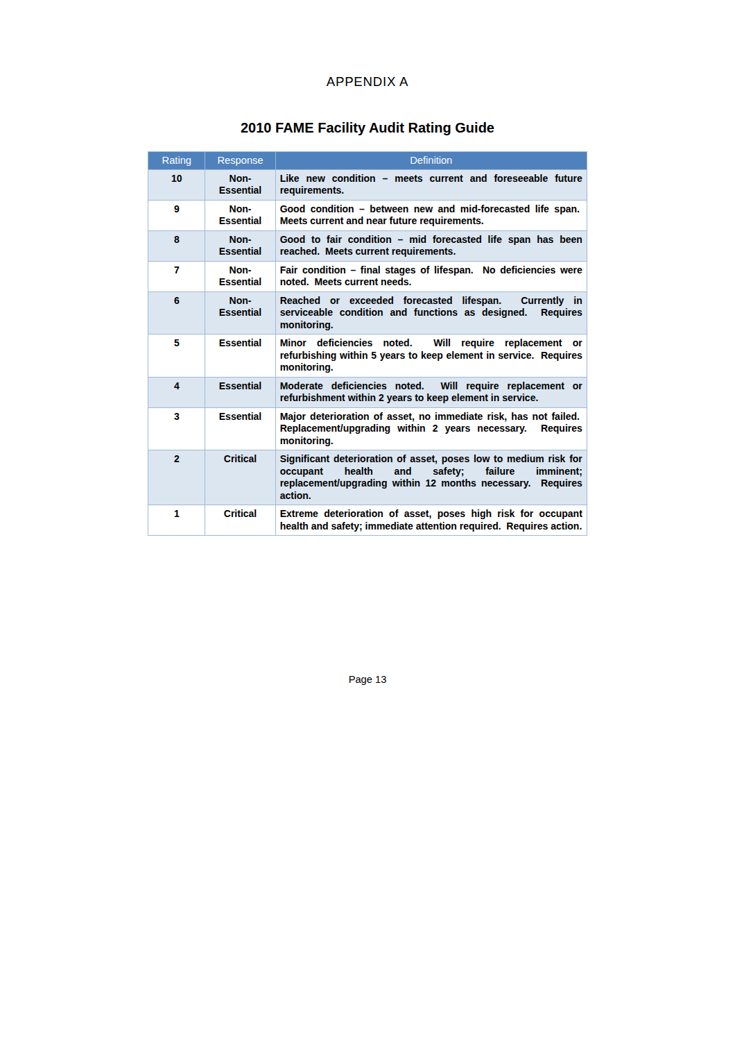APPENDIX A
2010 FAME Facility Audit Rating Guide
| Rating | Response | Definition |
| --- | --- | --- |
| 10 | Non-Essential | Like new condition – meets current and foreseeable future requirements. |
| 9 | Non-Essential | Good condition – between new and mid-forecasted life span. Meets current and near future requirements. |
| 8 | Non-Essential | Good to fair condition – mid forecasted life span has been reached. Meets current requirements. |
| 7 | Non-Essential | Fair condition – final stages of lifespan. No deficiencies were noted. Meets current needs. |
| 6 | Non-Essential | Reached or exceeded forecasted lifespan. Currently in serviceable condition and functions as designed. Requires monitoring. |
| 5 | Essential | Minor deficiencies noted. Will require replacement or refurbishing within 5 years to keep element in service. Requires monitoring. |
| 4 | Essential | Moderate deficiencies noted. Will require replacement or refurbishment within 2 years to keep element in service. |
| 3 | Essential | Major deterioration of asset, no immediate risk, has not failed. Replacement/upgrading within 2 years necessary. Requires monitoring. |
| 2 | Critical | Significant deterioration of asset, poses low to medium risk for occupant health and safety; failure imminent; replacement/upgrading within 12 months necessary. Requires action. |
| 1 | Critical | Extreme deterioration of asset, poses high risk for occupant health and safety; immediate attention required. Requires action. |
Page 13